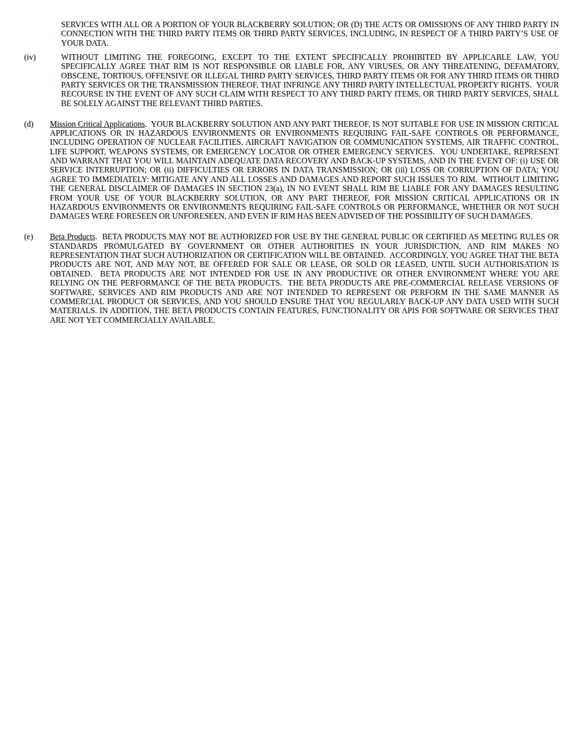SERVICES WITH ALL OR A PORTION OF YOUR BLACKBERRY SOLUTION; OR (D) THE ACTS OR OMISSIONS OF ANY THIRD PARTY IN CONNECTION WITH THE THIRD PARTY ITEMS OR THIRD PARTY SERVICES, INCLUDING, IN RESPECT OF A THIRD PARTY’S USE OF YOUR DATA.
(iv)
WITHOUT LIMITING THE FOREGOING, EXCEPT TO THE EXTENT SPECIFICALLY PROHIBITED BY APPLICABLE LAW, YOU SPECIFICALLY AGREE THAT RIM IS NOT RESPONSIBLE OR LIABLE FOR, ANY VIRUSES, OR ANY THREATENING, DEFAMATORY, OBSCENE, TORTIOUS, OFFENSIVE OR ILLEGAL THIRD PARTY SERVICES, THIRD PARTY ITEMS OR FOR ANY THIRD ITEMS OR THIRD PARTY SERVICES OR THE TRANSMISSION THEREOF, THAT INFRINGE ANY THIRD PARTY INTELLECTUAL PROPERTY RIGHTS. YOUR RECOURSE IN THE EVENT OF ANY SUCH CLAIM WITH RESPECT TO ANY THIRD PARTY ITEMS, OR THIRD PARTY SERVICES, SHALL BE SOLELY AGAINST THE RELEVANT THIRD PARTIES.
(d)
Mission Critical Applications. YOUR BLACKBERRY SOLUTION AND ANY PART THEREOF, IS NOT SUITABLE FOR USE IN MISSION CRITICAL APPLICATIONS OR IN HAZARDOUS ENVIRONMENTS OR ENVIRONMENTS REQUIRING FAIL-SAFE CONTROLS OR PERFORMANCE, INCLUDING OPERATION OF NUCLEAR FACILITIES, AIRCRAFT NAVIGATION OR COMMUNICATION SYSTEMS, AIR TRAFFIC CONTROL, LIFE SUPPORT, WEAPONS SYSTEMS, OR EMERGENCY LOCATOR OR OTHER EMERGENCY SERVICES. YOU UNDERTAKE, REPRESENT AND WARRANT THAT YOU WILL MAINTAIN ADEQUATE DATA RECOVERY AND BACK-UP SYSTEMS, AND IN THE EVENT OF: (i) USE OR SERVICE INTERRUPTION; OR (ii) DIFFICULTIES OR ERRORS IN DATA TRANSMISSION; OR (iii) LOSS OR CORRUPTION OF DATA; YOU AGREE TO IMMEDIATELY: MITIGATE ANY AND ALL LOSSES AND DAMAGES AND REPORT SUCH ISSUES TO RIM. WITHOUT LIMITING THE GENERAL DISCLAIMER OF DAMAGES IN SECTION 23(a), IN NO EVENT SHALL RIM BE LIABLE FOR ANY DAMAGES RESULTING FROM YOUR USE OF YOUR BLACKBERRY SOLUTION, OR ANY PART THEREOF, FOR MISSION CRITICAL APPLICATIONS OR IN HAZARDOUS ENVIRONMENTS OR ENVIRONMENTS REQUIRING FAIL-SAFE CONTROLS OR PERFORMANCE, WHETHER OR NOT SUCH DAMAGES WERE FORESEEN OR UNFORESEEN, AND EVEN IF RIM HAS BEEN ADVISED OF THE POSSIBILITY OF SUCH DAMAGES.
(e)
Beta Products. BETA PRODUCTS MAY NOT BE AUTHORIZED FOR USE BY THE GENERAL PUBLIC OR CERTIFIED AS MEETING RULES OR STANDARDS PROMULGATED BY GOVERNMENT OR OTHER AUTHORITIES IN YOUR JURISDICTION, AND RIM MAKES NO REPRESENTATION THAT SUCH AUTHORIZATION OR CERTIFICATION WILL BE OBTAINED. ACCORDINGLY, YOU AGREE THAT THE BETA PRODUCTS ARE NOT, AND MAY NOT, BE OFFERED FOR SALE OR LEASE, OR SOLD OR LEASED, UNTIL SUCH AUTHORISATION IS OBTAINED. BETA PRODUCTS ARE NOT INTENDED FOR USE IN ANY PRODUCTIVE OR OTHER ENVIRONMENT WHERE YOU ARE RELYING ON THE PERFORMANCE OF THE BETA PRODUCTS. THE BETA PRODUCTS ARE PRE-COMMERCIAL RELEASE VERSIONS OF SOFTWARE, SERVICES AND RIM PRODUCTS AND ARE NOT INTENDED TO REPRESENT OR PERFORM IN THE SAME MANNER AS COMMERCIAL PRODUCT OR SERVICES, AND YOU SHOULD ENSURE THAT YOU REGULARLY BACK-UP ANY DATA USED WITH SUCH MATERIALS. IN ADDITION, THE BETA PRODUCTS CONTAIN FEATURES, FUNCTIONALITY OR APIS FOR SOFTWARE OR SERVICES THAT ARE NOT YET COMMERCIALLY AVAILABLE.